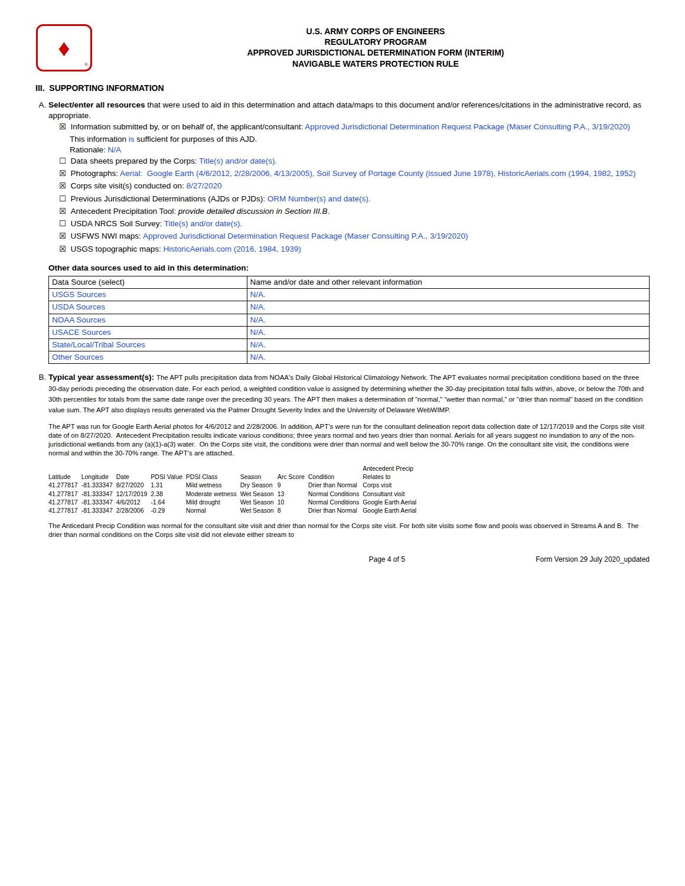| ♦ ® | U.S. ARMY CORPS OF ENGINEERS REGULATORY PROGRAM APPROVED JURISDICTIONAL DETERMINATION FORM (INTERIM) NAVIGABLE WATERS PROTECTION RULE |
III. SUPPORTING INFORMATION
Select/enter all resources that were used to aid in this determination and attach data/maps to this document and/or references/citations in the administrative record, as appropriate.
☒ Information submitted by, or on behalf of, the applicant/consultant: Approved Jurisdictional Determination Request Package (Maser Consulting P.A., 3/19/2020)
This information is sufficient for purposes of this AJD.
Rationale: N/A
☐ Data sheets prepared by the Corps: Title(s) and/or date(s).
☒ Photographs: Aerial: Google Earth (4/6/2012, 2/28/2006, 4/13/2005), Soil Survey of Portage County (issued June 1978), HistoricAerials.com (1994, 1982, 1952)
☒ Corps site visit(s) conducted on: 8/27/2020
☐ Previous Jurisdictional Determinations (AJDs or PJDs): ORM Number(s) and date(s).
☒ Antecedent Precipitation Tool: provide detailed discussion in Section III.B.
☐ USDA NRCS Soil Survey: Title(s) and/or date(s).
☒ USFWS NWI maps: Approved Jurisdictional Determination Request Package (Maser Consulting P.A., 3/19/2020)
☒ USGS topographic maps: HistoricAerials.com (2016, 1984, 1939)
Other data sources used to aid in this determination:
| Data Source (select) | Name and/or date and other relevant information |
| USGS Sources | N/A. |
| USDA Sources | N/A. |
| NOAA Sources | N/A. |
| USACE Sources | N/A. |
| State/Local/Tribal Sources | N/A. |
| Other Sources | N/A. |
Typical year assessment(s): The APT pulls precipitation data from NOAA's Daily Global Historical Climatology Network. The APT evaluates normal precipitation conditions based on the three 30-day periods preceding the observation date. For each period, a weighted condition value is assigned by determining whether the 30-day precipitation total falls within, above, or below the 70th and 30th percentiles for totals from the same date range over the preceding 30 years. The APT then makes a determination of “normal,” “wetter than normal,” or “drier than normal” based on the condition value sum. The APT also displays results generated via the Palmer Drought Severity Index and the University of Delaware WebWIMP.
The APT was run for Google Earth Aerial photos for 4/6/2012 and 2/28/2006. In addition, APT’s were run for the consultant delineation report data collection date of 12/17/2019 and the Corps site visit date of on 8/27/2020. Antecedent Precipitation results indicate various conditions; three years normal and two years drier than normal. Aerials for all years suggest no inundation to any of the non-jurisdictional wetlands from any (a)(1)-a(3) water. On the Corps site visit, the conditions were drier than normal and well below the 30-70% range. On the consultant site visit, the conditions were normal and within the 30-70% range. The APT’s are attached.
| | Antecedent Precip | |
| Latitude | Longitude | Date | PDSI Value | PDSI Class | Season | Arc Score | Condition | Relates to |
| 41.277817 | -81.333347 | 8/27/2020 | 1.31 | Mild wetness | Dry Season | 9 | Drier than Normal | Corps visit |
| 41.277817 | -81.333347 | 12/17/2019 | 2.38 | Moderate wetness | Wet Season | 13 | Normal Conditions | Consultant visit |
| 41.277817 | -81.333347 | 4/6/2012 | -1.64 | Mild drought | Wet Season | 10 | Normal Conditions | Google Earth Aerial |
| 41.277817 | -81.333347 | 2/28/2006 | -0.29 | Normal | Wet Season | 8 | Drier than Normal | Google Earth Aerial |
The Anticedant Precip Condition was normal for the consultant site visit and drier than normal for the Corps site visit. For both site visits some flow and pools was observed in Streams A and B. The drier than normal conditions on the Corps site visit did not elevate either stream to
Page 4 of 5
Form Version 29 July 2020_updated